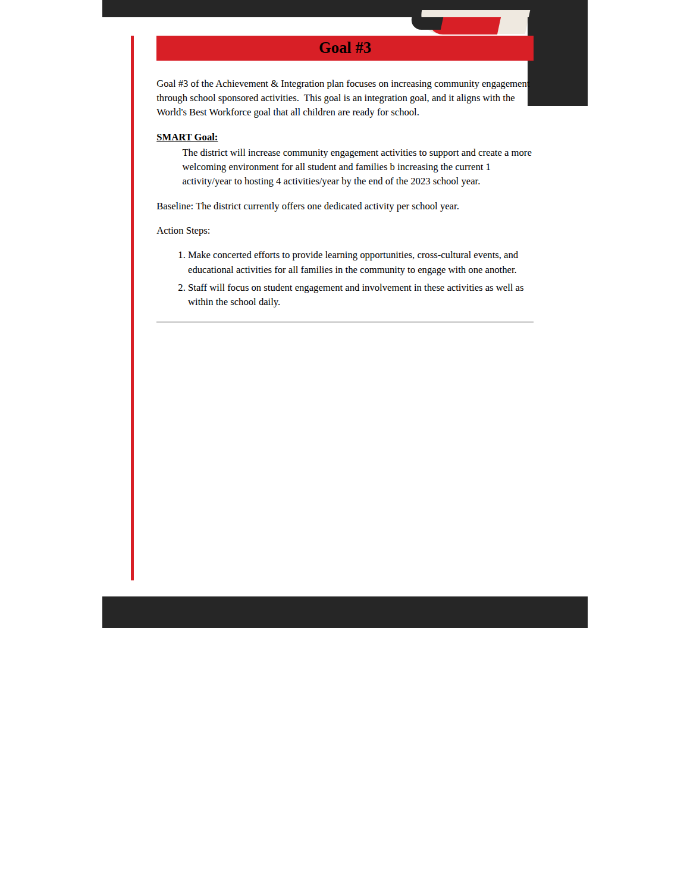Goal #3
Goal #3 of the Achievement & Integration plan focuses on increasing community engagement through school sponsored activities. This goal is an integration goal, and it aligns with the World's Best Workforce goal that all children are ready for school.
SMART Goal:
The district will increase community engagement activities to support and create a more welcoming environment for all student and families b increasing the current 1 activity/year to hosting 4 activities/year by the end of the 2023 school year.
Baseline: The district currently offers one dedicated activity per school year.
Action Steps:
Make concerted efforts to provide learning opportunities, cross-cultural events, and educational activities for all families in the community to engage with one another.
Staff will focus on student engagement and involvement in these activities as well as within the school daily.